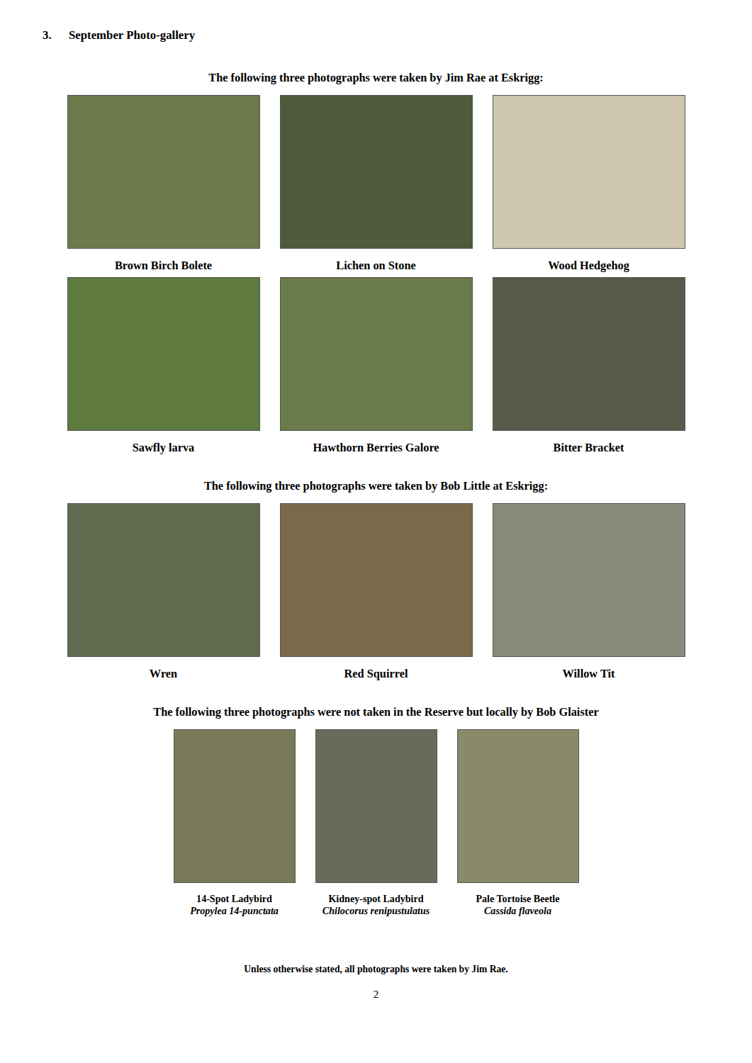3. September Photo-gallery
The following three photographs were taken by Jim Rae at Eskrigg:
| Brown Birch Bolete | Lichen on Stone | Wood Hedgehog |
| Sawfly larva | Hawthorn Berries Galore | Bitter Bracket |
The following three photographs were taken by Bob Little at Eskrigg:
| Wren | Red Squirrel | Willow Tit |
The following three photographs were not taken in the Reserve but locally by Bob Glaister
| 14-Spot Ladybird Propylea 14-punctata | Kidney-spot Ladybird Chilocorus renipustulatus | Pale Tortoise Beetle Cassida flaveola |
Unless otherwise stated, all photographs were taken by Jim Rae.
2